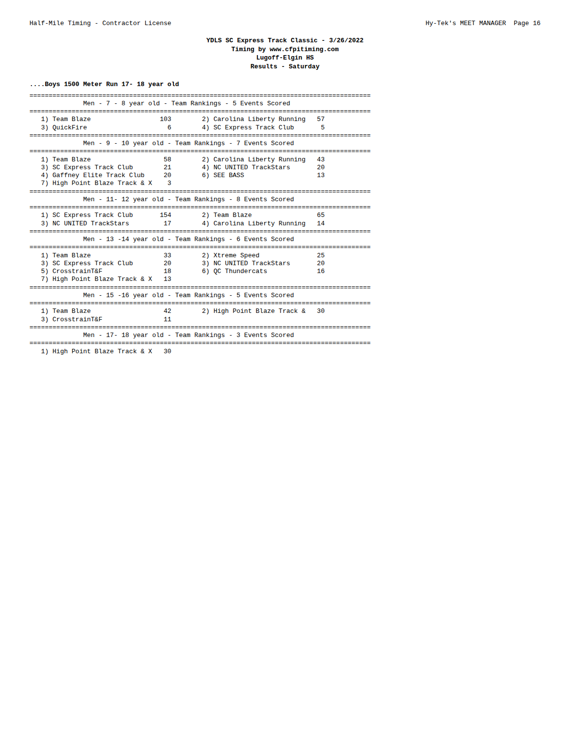Half-Mile Timing - Contractor License Hy-Tek's MEET MANAGER Page 16
YDLS SC Express Track Classic - 3/26/2022
Timing by www.cfpitiming.com
Lugoff-Elgin HS
Results - Saturday
....Boys 1500 Meter Run 17- 18 year old
=========================================================================================
              Men - 7 - 8 year old - Team Rankings - 5 Events Scored
=========================================================================================
   1) Team Blaze                  103        2) Carolina Liberty Running   57
   3) QuickFire                     6        4) SC Express Track Club       5
=========================================================================================
              Men - 9 - 10 year old - Team Rankings - 7 Events Scored
=========================================================================================
   1) Team Blaze                   58        2) Carolina Liberty Running   43
   3) SC Express Track Club        21        4) NC UNITED TrackStars       20
   4) Gaffney Elite Track Club     20        6) SEE BASS                   13
   7) High Point Blaze Track & X    3
=========================================================================================
              Men - 11- 12 year old - Team Rankings - 8 Events Scored
=========================================================================================
   1) SC Express Track Club       154        2) Team Blaze                 65
   3) NC UNITED TrackStars         17        4) Carolina Liberty Running   14
=========================================================================================
              Men - 13 -14 year old - Team Rankings - 6 Events Scored
=========================================================================================
   1) Team Blaze                   33        2) Xtreme Speed               25
   3) SC Express Track Club        20        3) NC UNITED TrackStars       20
   5) CrosstrainT&F                18        6) QC Thundercats             16
   7) High Point Blaze Track & X   13
=========================================================================================
              Men - 15 -16 year old - Team Rankings - 5 Events Scored
=========================================================================================
   1) Team Blaze                   42        2) High Point Blaze Track &   30
   3) CrosstrainT&F                11
=========================================================================================
              Men - 17- 18 year old - Team Rankings - 3 Events Scored
=========================================================================================
   1) High Point Blaze Track & X   30